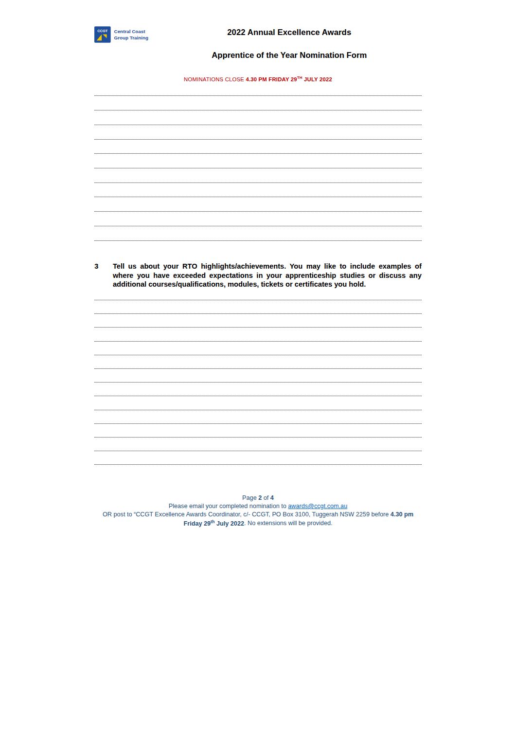CCGT Central Coast Group Training
2022 Annual Excellence Awards
Apprentice of the Year Nomination Form
NOMINATIONS CLOSE 4.30 PM FRIDAY 29TH JULY 2022
3
Tell us about your RTO highlights/achievements. You may like to include examples of where you have exceeded expectations in your apprenticeship studies or discuss any additional courses/qualifications, modules, tickets or certificates you hold.
Page 2 of 4
Please email your completed nomination to awards@ccgt.com.au
OR post to “CCGT Excellence Awards Coordinator, c/- CCGT, PO Box 3100, Tuggerah NSW 2259 before 4.30 pm Friday 29th July 2022. No extensions will be provided.